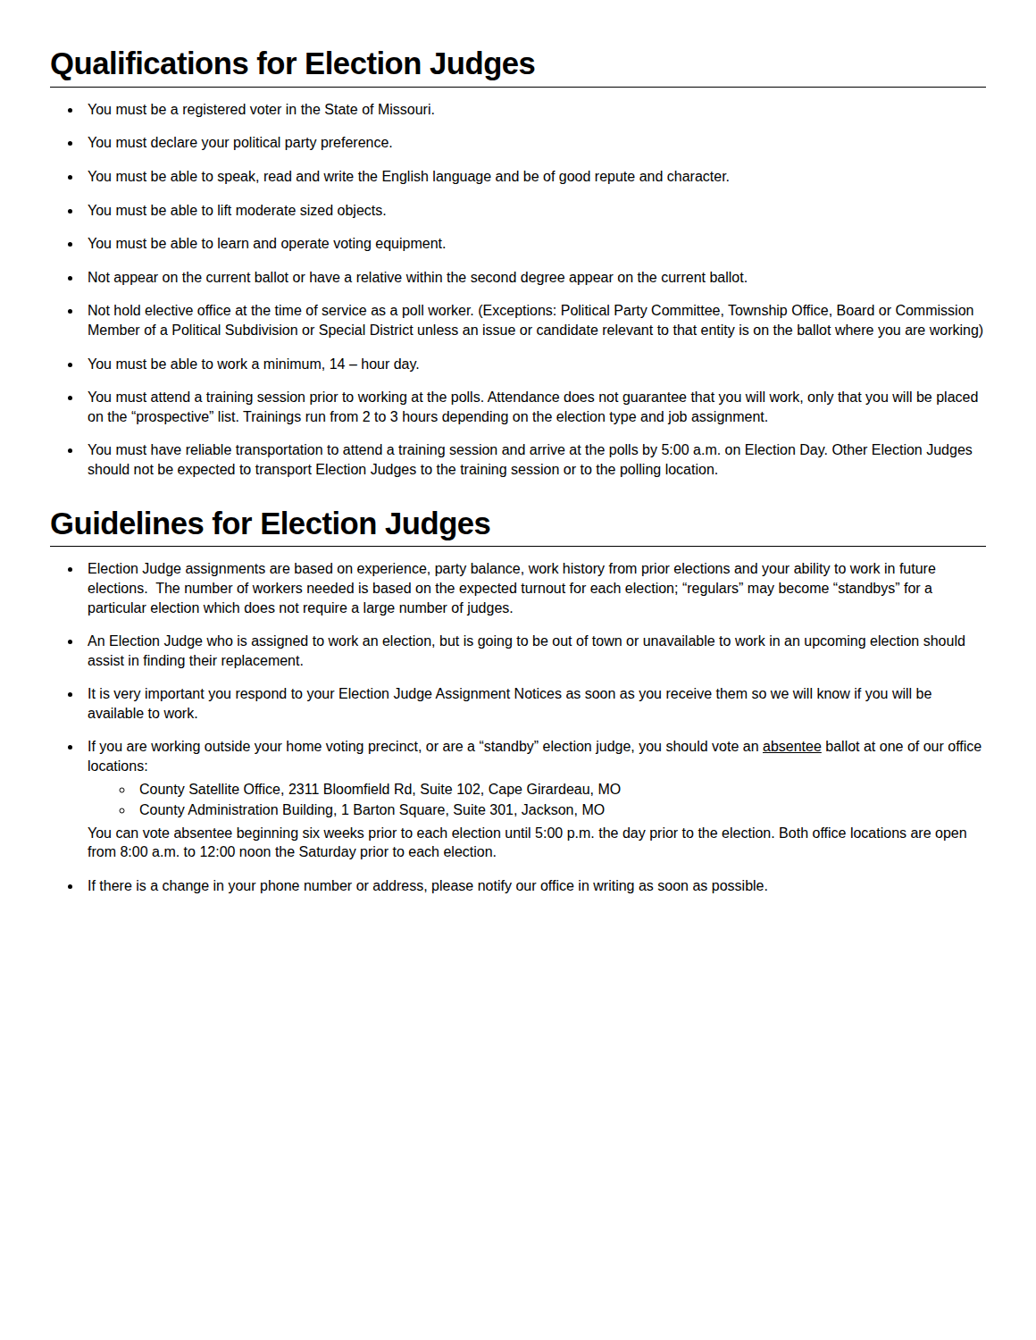Qualifications for Election Judges
You must be a registered voter in the State of Missouri.
You must declare your political party preference.
You must be able to speak, read and write the English language and be of good repute and character.
You must be able to lift moderate sized objects.
You must be able to learn and operate voting equipment.
Not appear on the current ballot or have a relative within the second degree appear on the current ballot.
Not hold elective office at the time of service as a poll worker. (Exceptions: Political Party Committee, Township Office, Board or Commission Member of a Political Subdivision or Special District unless an issue or candidate relevant to that entity is on the ballot where you are working)
You must be able to work a minimum, 14 – hour day.
You must attend a training session prior to working at the polls. Attendance does not guarantee that you will work, only that you will be placed on the “prospective” list. Trainings run from 2 to 3 hours depending on the election type and job assignment.
You must have reliable transportation to attend a training session and arrive at the polls by 5:00 a.m. on Election Day. Other Election Judges should not be expected to transport Election Judges to the training session or to the polling location.
Guidelines for Election Judges
Election Judge assignments are based on experience, party balance, work history from prior elections and your ability to work in future elections. The number of workers needed is based on the expected turnout for each election; “regulars” may become “standbys” for a particular election which does not require a large number of judges.
An Election Judge who is assigned to work an election, but is going to be out of town or unavailable to work in an upcoming election should assist in finding their replacement.
It is very important you respond to your Election Judge Assignment Notices as soon as you receive them so we will know if you will be available to work.
If you are working outside your home voting precinct, or are a “standby” election judge, you should vote an absentee ballot at one of our office locations:
County Satellite Office, 2311 Bloomfield Rd, Suite 102, Cape Girardeau, MO
County Administration Building, 1 Barton Square, Suite 301, Jackson, MO
You can vote absentee beginning six weeks prior to each election until 5:00 p.m. the day prior to the election. Both office locations are open from 8:00 a.m. to 12:00 noon the Saturday prior to each election.
If there is a change in your phone number or address, please notify our office in writing as soon as possible.